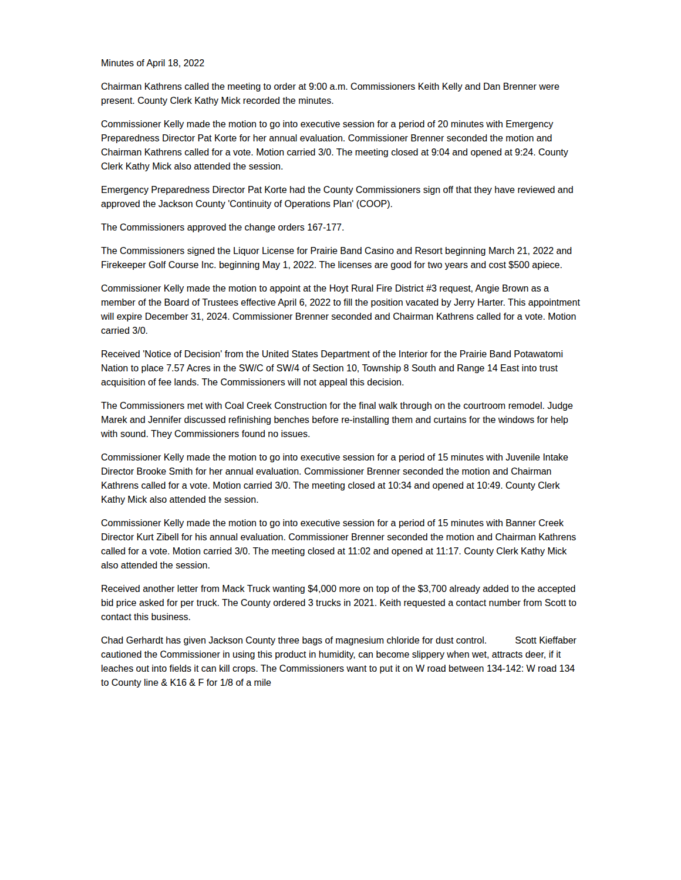Minutes of April 18, 2022
Chairman Kathrens called the meeting to order at 9:00 a.m. Commissioners Keith Kelly and Dan Brenner were present. County Clerk Kathy Mick recorded the minutes.
Commissioner Kelly made the motion to go into executive session for a period of 20 minutes with Emergency Preparedness Director Pat Korte for her annual evaluation. Commissioner Brenner seconded the motion and Chairman Kathrens called for a vote. Motion carried 3/0. The meeting closed at 9:04 and opened at 9:24. County Clerk Kathy Mick also attended the session.
Emergency Preparedness Director Pat Korte had the County Commissioners sign off that they have reviewed and approved the Jackson County 'Continuity of Operations Plan' (COOP).
The Commissioners approved the change orders 167-177.
The Commissioners signed the Liquor License for Prairie Band Casino and Resort beginning March 21, 2022 and Firekeeper Golf Course Inc. beginning May 1, 2022. The licenses are good for two years and cost $500 apiece.
Commissioner Kelly made the motion to appoint at the Hoyt Rural Fire District #3 request, Angie Brown as a member of the Board of Trustees effective April 6, 2022 to fill the position vacated by Jerry Harter. This appointment will expire December 31, 2024. Commissioner Brenner seconded and Chairman Kathrens called for a vote. Motion carried 3/0.
Received 'Notice of Decision' from the United States Department of the Interior for the Prairie Band Potawatomi Nation to place 7.57 Acres in the SW/C of SW/4 of Section 10, Township 8 South and Range 14 East into trust acquisition of fee lands. The Commissioners will not appeal this decision.
The Commissioners met with Coal Creek Construction for the final walk through on the courtroom remodel. Judge Marek and Jennifer discussed refinishing benches before re-installing them and curtains for the windows for help with sound. They Commissioners found no issues.
Commissioner Kelly made the motion to go into executive session for a period of 15 minutes with Juvenile Intake Director Brooke Smith for her annual evaluation. Commissioner Brenner seconded the motion and Chairman Kathrens called for a vote. Motion carried 3/0. The meeting closed at 10:34 and opened at 10:49. County Clerk Kathy Mick also attended the session.
Commissioner Kelly made the motion to go into executive session for a period of 15 minutes with Banner Creek Director Kurt Zibell for his annual evaluation. Commissioner Brenner seconded the motion and Chairman Kathrens called for a vote. Motion carried 3/0. The meeting closed at 11:02 and opened at 11:17. County Clerk Kathy Mick also attended the session.
Received another letter from Mack Truck wanting $4,000 more on top of the $3,700 already added to the accepted bid price asked for per truck. The County ordered 3 trucks in 2021. Keith requested a contact number from Scott to contact this business.
Chad Gerhardt has given Jackson County three bags of magnesium chloride for dust control. Scott Kieffaber cautioned the Commissioner in using this product in humidity, can become slippery when wet, attracts deer, if it leaches out into fields it can kill crops. The Commissioners want to put it on W road between 134-142: W road 134 to County line & K16 & F for 1/8 of a mile